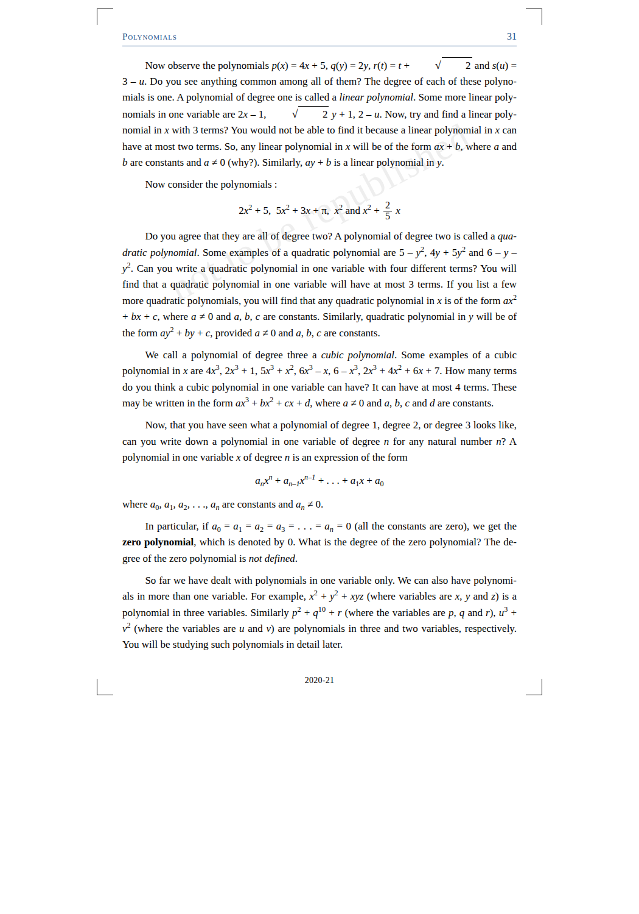not to be republished
Polynomials 31
Now observe the polynomials p(x) = 4x + 5, q(y) = 2y, r(t) = t + 2 and s(u) = 3 – u. Do you see anything common among all of them? The degree of each of these polynomials is one. A polynomial of degree one is called a linear polynomial. Some more linear polynomials in one variable are 2x – 1, 2 y + 1, 2 – u. Now, try and find a linear polynomial in x with 3 terms? You would not be able to find it because a linear polynomial in x can have at most two terms. So, any linear polynomial in x will be of the form ax + b, where a and b are constants and a ≠ 0 (why?). Similarly, ay + b is a linear polynomial in y.
Now consider the polynomials :
2x2 + 5, 5x2 + 3x + π, x2 and x2 + 25 x
Do you agree that they are all of degree two? A polynomial of degree two is called a quadratic polynomial. Some examples of a quadratic polynomial are 5 – y2, 4y + 5y2 and 6 – y – y2. Can you write a quadratic polynomial in one variable with four different terms? You will find that a quadratic polynomial in one variable will have at most 3 terms. If you list a few more quadratic polynomials, you will find that any quadratic polynomial in x is of the form ax2 + bx + c, where a ≠ 0 and a, b, c are constants. Similarly, quadratic polynomial in y will be of the form ay2 + by + c, provided a ≠ 0 and a, b, c are constants.
We call a polynomial of degree three a cubic polynomial. Some examples of a cubic polynomial in x are 4x3, 2x3 + 1, 5x3 + x2, 6x3 – x, 6 – x3, 2x3 + 4x2 + 6x + 7. How many terms do you think a cubic polynomial in one variable can have? It can have at most 4 terms. These may be written in the form ax3 + bx2 + cx + d, where a ≠ 0 and a, b, c and d are constants.
Now, that you have seen what a polynomial of degree 1, degree 2, or degree 3 looks like, can you write down a polynomial in one variable of degree n for any natural number n? A polynomial in one variable x of degree n is an expression of the form
anxn + an–1xn–1 + . . . + a1x + a0
where a0, a1, a2, . . ., an are constants and an ≠ 0.
In particular, if a0 = a1 = a2 = a3 = . . . = an = 0 (all the constants are zero), we get the zero polynomial, which is denoted by 0. What is the degree of the zero polynomial? The degree of the zero polynomial is not defined.
So far we have dealt with polynomials in one variable only. We can also have polynomials in more than one variable. For example, x2 + y2 + xyz (where variables are x, y and z) is a polynomial in three variables. Similarly p2 + q10 + r (where the variables are p, q and r), u3 + v2 (where the variables are u and v) are polynomials in three and two variables, respectively. You will be studying such polynomials in detail later.
2020-21